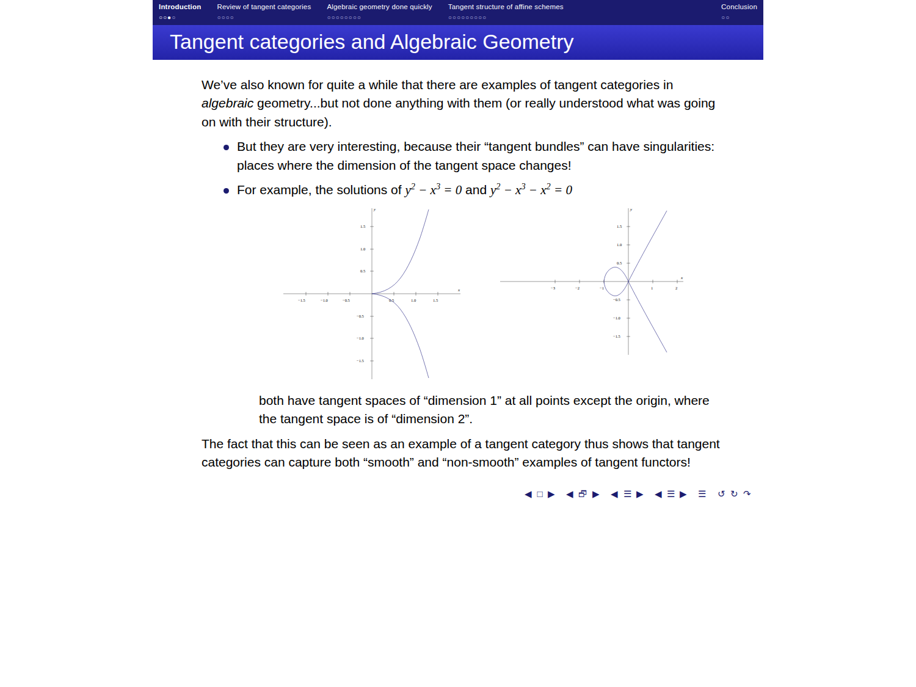Introduction ○○●○
Review of tangent categories ○○○○
Algebraic geometry done quickly ○○○○○○○○
Tangent structure of affine schemes ○○○○○○○○○
Conclusion ○○
Tangent categories and Algebraic Geometry
We’ve also known for quite a while that there are examples of tangent categories in algebraic geometry...but not done anything with them (or really understood what was going on with their structure).
But they are very interesting, because their “tangent bundles” can have singularities: places where the dimension of the tangent space changes!
For example, the solutions of y2 − x3 = 0 and y2 − x3 − x2 = 0
y x −1.5 −1.0 −0.5 0.5 1.0 1.5 1.5 1.0 0.5 −0.5 −1.0 −1.5
y x −3 −2 −1 1 2 1.5 1.0 0.5 −0.5 −1.0 −1.5 scale: 1 unit x = 40 px, 0.5 unit y = 30 px => 1 unit y = 60 px
both have tangent spaces of “dimension 1” at all points except the origin, where the tangent space is of “dimension 2”.
The fact that this can be seen as an example of a tangent category thus shows that tangent categories can capture both “smooth” and “non-smooth” examples of tangent functors!
◀ □ ▶ ◀ 🗗 ▶ ◀ ☰ ▶ ◀ ☰ ▶ ☰ ↺ ↻ ↷